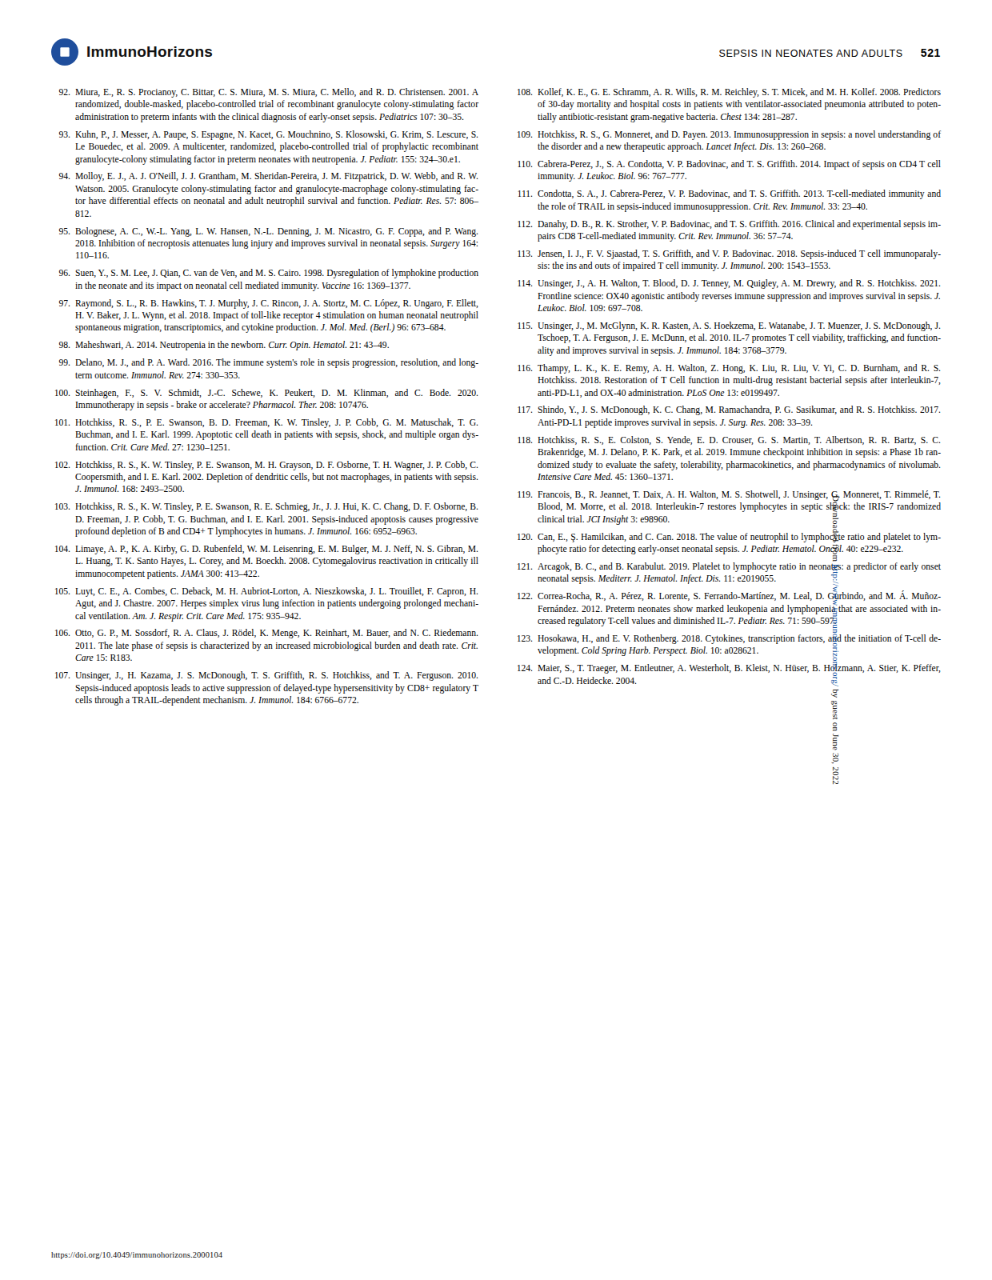ImmunoHorizons
Sepsis in Neonates and Adults 521
92. Miura, E., R. S. Procianoy, C. Bittar, C. S. Miura, M. S. Miura, C. Mello, and R. D. Christensen. 2001. A randomized, double-masked, placebo-controlled trial of recombinant granulocyte colony-stimulating factor administration to preterm infants with the clinical diagnosis of early-onset sepsis. Pediatrics 107: 30–35.
93. Kuhn, P., J. Messer, A. Paupe, S. Espagne, N. Kacet, G. Mouchnino, S. Klosowski, G. Krim, S. Lescure, S. Le Bouedec, et al. 2009. A multicenter, randomized, placebo-controlled trial of prophylactic recombinant granulocyte-colony stimulating factor in preterm neonates with neutropenia. J. Pediatr. 155: 324–30.e1.
94. Molloy, E. J., A. J. O'Neill, J. J. Grantham, M. Sheridan-Pereira, J. M. Fitzpatrick, D. W. Webb, and R. W. Watson. 2005. Granulocyte colony-stimulating factor and granulocyte-macrophage colony-stimulating factor have differential effects on neonatal and adult neutrophil survival and function. Pediatr. Res. 57: 806–812.
95. Bolognese, A. C., W.-L. Yang, L. W. Hansen, N.-L. Denning, J. M. Nicastro, G. F. Coppa, and P. Wang. 2018. Inhibition of necroptosis attenuates lung injury and improves survival in neonatal sepsis. Surgery 164: 110–116.
96. Suen, Y., S. M. Lee, J. Qian, C. van de Ven, and M. S. Cairo. 1998. Dysregulation of lymphokine production in the neonate and its impact on neonatal cell mediated immunity. Vaccine 16: 1369–1377.
97. Raymond, S. L., R. B. Hawkins, T. J. Murphy, J. C. Rincon, J. A. Stortz, M. C. López, R. Ungaro, F. Ellett, H. V. Baker, J. L. Wynn, et al. 2018. Impact of toll-like receptor 4 stimulation on human neonatal neutrophil spontaneous migration, transcriptomics, and cytokine production. J. Mol. Med. (Berl.) 96: 673–684.
98. Maheshwari, A. 2014. Neutropenia in the newborn. Curr. Opin. Hematol. 21: 43–49.
99. Delano, M. J., and P. A. Ward. 2016. The immune system's role in sepsis progression, resolution, and long-term outcome. Immunol. Rev. 274: 330–353.
100. Steinhagen, F., S. V. Schmidt, J.-C. Schewe, K. Peukert, D. M. Klinman, and C. Bode. 2020. Immunotherapy in sepsis - brake or accelerate? Pharmacol. Ther. 208: 107476.
101. Hotchkiss, R. S., P. E. Swanson, B. D. Freeman, K. W. Tinsley, J. P. Cobb, G. M. Matuschak, T. G. Buchman, and I. E. Karl. 1999. Apoptotic cell death in patients with sepsis, shock, and multiple organ dysfunction. Crit. Care Med. 27: 1230–1251.
102. Hotchkiss, R. S., K. W. Tinsley, P. E. Swanson, M. H. Grayson, D. F. Osborne, T. H. Wagner, J. P. Cobb, C. Coopersmith, and I. E. Karl. 2002. Depletion of dendritic cells, but not macrophages, in patients with sepsis. J. Immunol. 168: 2493–2500.
103. Hotchkiss, R. S., K. W. Tinsley, P. E. Swanson, R. E. Schmieg, Jr., J. J. Hui, K. C. Chang, D. F. Osborne, B. D. Freeman, J. P. Cobb, T. G. Buchman, and I. E. Karl. 2001. Sepsis-induced apoptosis causes progressive profound depletion of B and CD4+ T lymphocytes in humans. J. Immunol. 166: 6952–6963.
104. Limaye, A. P., K. A. Kirby, G. D. Rubenfeld, W. M. Leisenring, E. M. Bulger, M. J. Neff, N. S. Gibran, M. L. Huang, T. K. Santo Hayes, L. Corey, and M. Boeckh. 2008. Cytomegalovirus reactivation in critically ill immunocompetent patients. JAMA 300: 413–422.
105. Luyt, C. E., A. Combes, C. Deback, M. H. Aubriot-Lorton, A. Nieszkowska, J. L. Trouillet, F. Capron, H. Agut, and J. Chastre. 2007. Herpes simplex virus lung infection in patients undergoing prolonged mechanical ventilation. Am. J. Respir. Crit. Care Med. 175: 935–942.
106. Otto, G. P., M. Sossdorf, R. A. Claus, J. Rödel, K. Menge, K. Reinhart, M. Bauer, and N. C. Riedemann. 2011. The late phase of sepsis is characterized by an increased microbiological burden and death rate. Crit. Care 15: R183.
107. Unsinger, J., H. Kazama, J. S. McDonough, T. S. Griffith, R. S. Hotchkiss, and T. A. Ferguson. 2010. Sepsis-induced apoptosis leads to active suppression of delayed-type hypersensitivity by CD8+ regulatory T cells through a TRAIL-dependent mechanism. J. Immunol. 184: 6766–6772.
108. Kollef, K. E., G. E. Schramm, A. R. Wills, R. M. Reichley, S. T. Micek, and M. H. Kollef. 2008. Predictors of 30-day mortality and hospital costs in patients with ventilator-associated pneumonia attributed to potentially antibiotic-resistant gram-negative bacteria. Chest 134: 281–287.
109. Hotchkiss, R. S., G. Monneret, and D. Payen. 2013. Immunosuppression in sepsis: a novel understanding of the disorder and a new therapeutic approach. Lancet Infect. Dis. 13: 260–268.
110. Cabrera-Perez, J., S. A. Condotta, V. P. Badovinac, and T. S. Griffith. 2014. Impact of sepsis on CD4 T cell immunity. J. Leukoc. Biol. 96: 767–777.
111. Condotta, S. A., J. Cabrera-Perez, V. P. Badovinac, and T. S. Griffith. 2013. T-cell-mediated immunity and the role of TRAIL in sepsis-induced immunosuppression. Crit. Rev. Immunol. 33: 23–40.
112. Danahy, D. B., R. K. Strother, V. P. Badovinac, and T. S. Griffith. 2016. Clinical and experimental sepsis impairs CD8 T-cell-mediated immunity. Crit. Rev. Immunol. 36: 57–74.
113. Jensen, I. J., F. V. Sjaastad, T. S. Griffith, and V. P. Badovinac. 2018. Sepsis-induced T cell immunoparalysis: the ins and outs of impaired T cell immunity. J. Immunol. 200: 1543–1553.
114. Unsinger, J., A. H. Walton, T. Blood, D. J. Tenney, M. Quigley, A. M. Drewry, and R. S. Hotchkiss. 2021. Frontline science: OX40 agonistic antibody reverses immune suppression and improves survival in sepsis. J. Leukoc. Biol. 109: 697–708.
115. Unsinger, J., M. McGlynn, K. R. Kasten, A. S. Hoekzema, E. Watanabe, J. T. Muenzer, J. S. McDonough, J. Tschoep, T. A. Ferguson, J. E. McDunn, et al. 2010. IL-7 promotes T cell viability, trafficking, and functionality and improves survival in sepsis. J. Immunol. 184: 3768–3779.
116. Thampy, L. K., K. E. Remy, A. H. Walton, Z. Hong, K. Liu, R. Liu, V. Yi, C. D. Burnham, and R. S. Hotchkiss. 2018. Restoration of T Cell function in multi-drug resistant bacterial sepsis after interleukin-7, anti-PD-L1, and OX-40 administration. PLoS One 13: e0199497.
117. Shindo, Y., J. S. McDonough, K. C. Chang, M. Ramachandra, P. G. Sasikumar, and R. S. Hotchkiss. 2017. Anti-PD-L1 peptide improves survival in sepsis. J. Surg. Res. 208: 33–39.
118. Hotchkiss, R. S., E. Colston, S. Yende, E. D. Crouser, G. S. Martin, T. Albertson, R. R. Bartz, S. C. Brakenridge, M. J. Delano, P. K. Park, et al. 2019. Immune checkpoint inhibition in sepsis: a Phase 1b randomized study to evaluate the safety, tolerability, pharmacokinetics, and pharmacodynamics of nivolumab. Intensive Care Med. 45: 1360–1371.
119. Francois, B., R. Jeannet, T. Daix, A. H. Walton, M. S. Shotwell, J. Unsinger, G. Monneret, T. Rimmelé, T. Blood, M. Morre, et al. 2018. Interleukin-7 restores lymphocytes in septic shock: the IRIS-7 randomized clinical trial. JCI Insight 3: e98960.
120. Can, E., Ş. Hamilcikan, and C. Can. 2018. The value of neutrophil to lymphocyte ratio and platelet to lymphocyte ratio for detecting early-onset neonatal sepsis. J. Pediatr. Hematol. Oncol. 40: e229–e232.
121. Arcagok, B. C., and B. Karabulut. 2019. Platelet to lymphocyte ratio in neonates: a predictor of early onset neonatal sepsis. Mediterr. J. Hematol. Infect. Dis. 11: e2019055.
122. Correa-Rocha, R., A. Pérez, R. Lorente, S. Ferrando-Martínez, M. Leal, D. Gurbindo, and M. Á. Muñoz-Fernández. 2012. Preterm neonates show marked leukopenia and lymphopenia that are associated with increased regulatory T-cell values and diminished IL-7. Pediatr. Res. 71: 590–597.
123. Hosokawa, H., and E. V. Rothenberg. 2018. Cytokines, transcription factors, and the initiation of T-cell development. Cold Spring Harb. Perspect. Biol. 10: a028621.
124. Maier, S., T. Traeger, M. Entleutner, A. Westerholt, B. Kleist, N. Hüser, B. Holzmann, A. Stier, K. Pfeffer, and C.-D. Heidecke. 2004.
https://doi.org/10.4049/immunohorizons.2000104
Downloaded from http://www.immunohorizons.org/ by guest on June 30, 2022